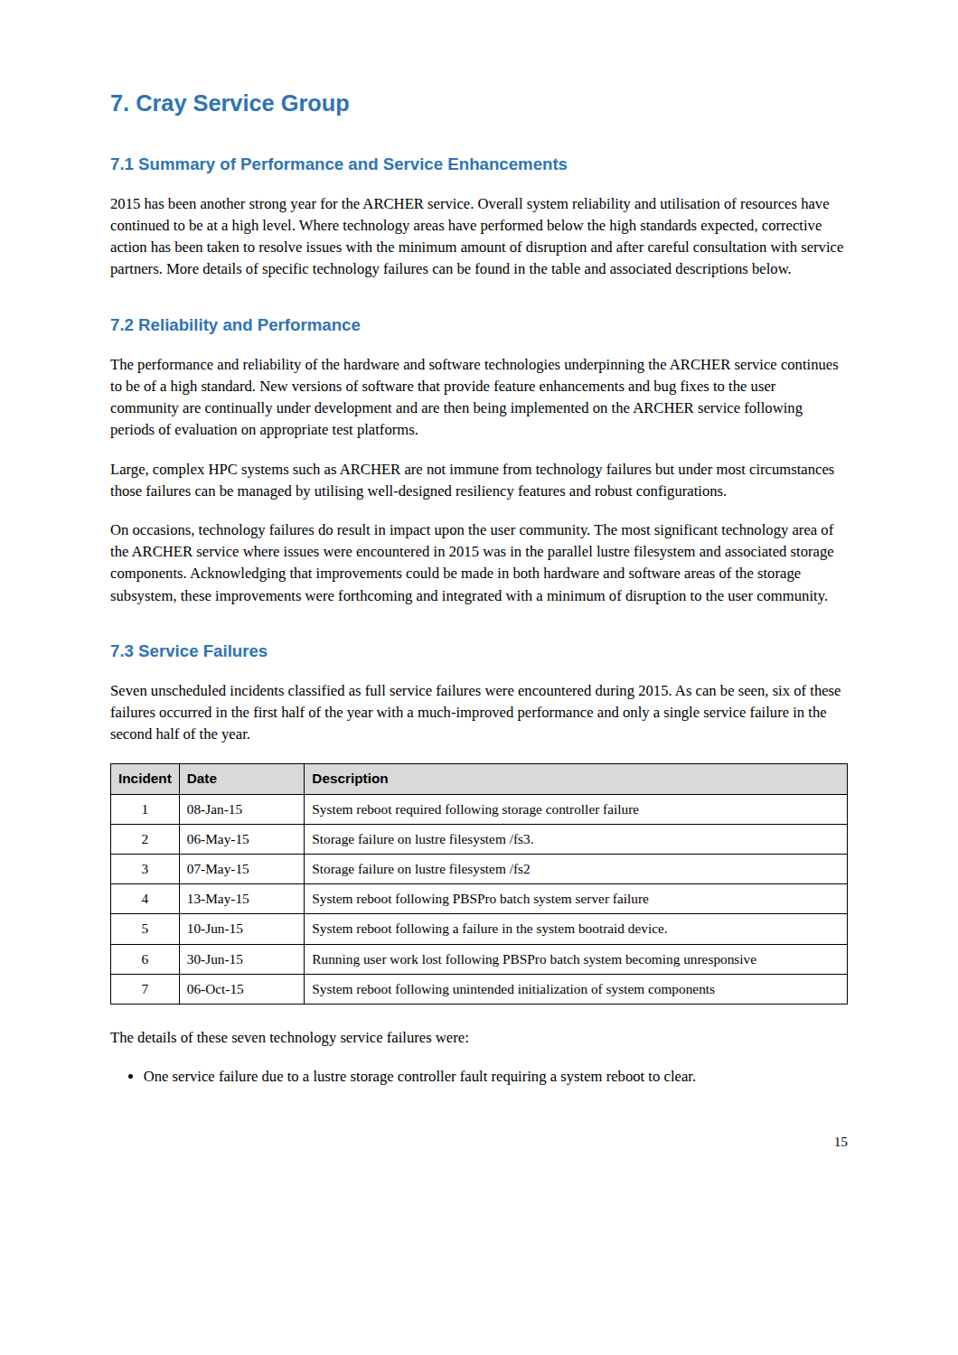7. Cray Service Group
7.1 Summary of Performance and Service Enhancements
2015 has been another strong year for the ARCHER service. Overall system reliability and utilisation of resources have continued to be at a high level. Where technology areas have performed below the high standards expected, corrective action has been taken to resolve issues with the minimum amount of disruption and after careful consultation with service partners. More details of specific technology failures can be found in the table and associated descriptions below.
7.2 Reliability and Performance
The performance and reliability of the hardware and software technologies underpinning the ARCHER service continues to be of a high standard. New versions of software that provide feature enhancements and bug fixes to the user community are continually under development and are then being implemented on the ARCHER service following periods of evaluation on appropriate test platforms.
Large, complex HPC systems such as ARCHER are not immune from technology failures but under most circumstances those failures can be managed by utilising well-designed resiliency features and robust configurations.
On occasions, technology failures do result in impact upon the user community. The most significant technology area of the ARCHER service where issues were encountered in 2015 was in the parallel lustre filesystem and associated storage components. Acknowledging that improvements could be made in both hardware and software areas of the storage subsystem, these improvements were forthcoming and integrated with a minimum of disruption to the user community.
7.3 Service Failures
Seven unscheduled incidents classified as full service failures were encountered during 2015. As can be seen, six of these failures occurred in the first half of the year with a much-improved performance and only a single service failure in the second half of the year.
| Incident | Date | Description |
| --- | --- | --- |
| 1 | 08-Jan-15 | System reboot required following storage controller failure |
| 2 | 06-May-15 | Storage failure on lustre filesystem /fs3. |
| 3 | 07-May-15 | Storage failure on lustre filesystem /fs2 |
| 4 | 13-May-15 | System reboot following PBSPro batch system server failure |
| 5 | 10-Jun-15 | System reboot following a failure in the system bootraid device. |
| 6 | 30-Jun-15 | Running user work lost following PBSPro batch system becoming unresponsive |
| 7 | 06-Oct-15 | System reboot following unintended initialization of system components |
The details of these seven technology service failures were:
One service failure due to a lustre storage controller fault requiring a system reboot to clear.
15